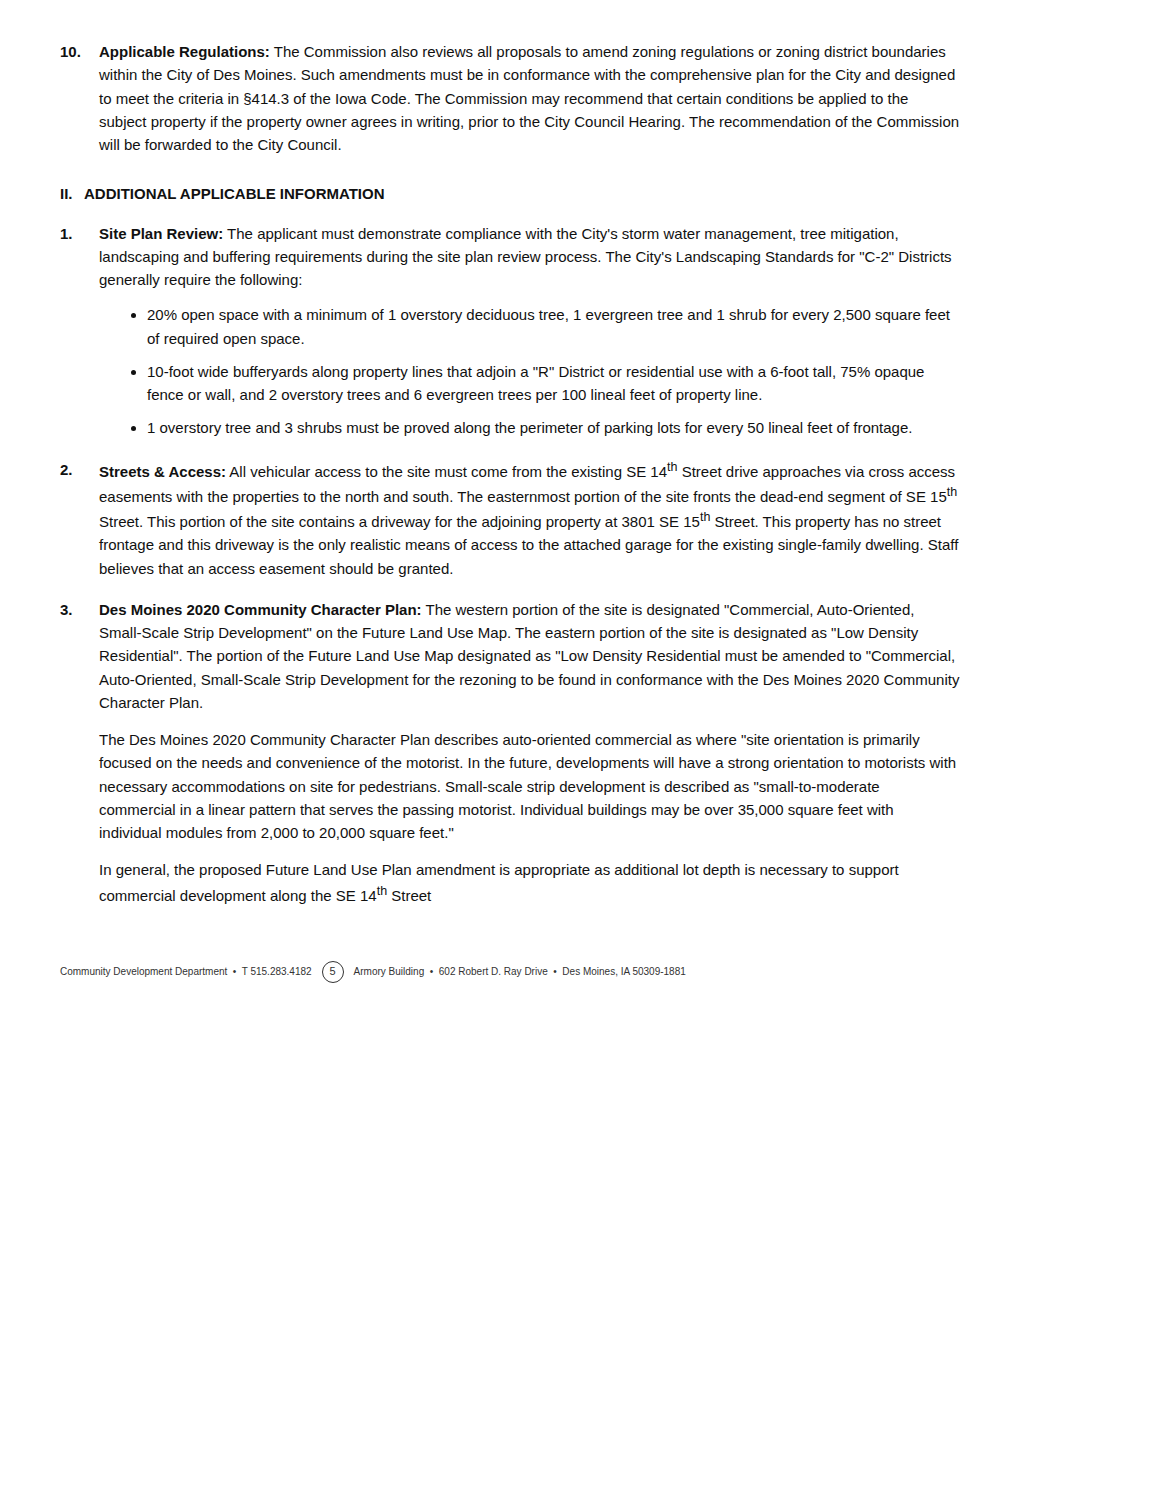10. Applicable Regulations: The Commission also reviews all proposals to amend zoning regulations or zoning district boundaries within the City of Des Moines. Such amendments must be in conformance with the comprehensive plan for the City and designed to meet the criteria in §414.3 of the Iowa Code. The Commission may recommend that certain conditions be applied to the subject property if the property owner agrees in writing, prior to the City Council Hearing. The recommendation of the Commission will be forwarded to the City Council.
II. ADDITIONAL APPLICABLE INFORMATION
1. Site Plan Review: The applicant must demonstrate compliance with the City's storm water management, tree mitigation, landscaping and buffering requirements during the site plan review process. The City's Landscaping Standards for "C-2" Districts generally require the following:
20% open space with a minimum of 1 overstory deciduous tree, 1 evergreen tree and 1 shrub for every 2,500 square feet of required open space.
10-foot wide bufferyards along property lines that adjoin a "R" District or residential use with a 6-foot tall, 75% opaque fence or wall, and 2 overstory trees and 6 evergreen trees per 100 lineal feet of property line.
1 overstory tree and 3 shrubs must be proved along the perimeter of parking lots for every 50 lineal feet of frontage.
2. Streets & Access: All vehicular access to the site must come from the existing SE 14th Street drive approaches via cross access easements with the properties to the north and south. The easternmost portion of the site fronts the dead-end segment of SE 15th Street. This portion of the site contains a driveway for the adjoining property at 3801 SE 15th Street. This property has no street frontage and this driveway is the only realistic means of access to the attached garage for the existing single-family dwelling. Staff believes that an access easement should be granted.
3. Des Moines 2020 Community Character Plan: The western portion of the site is designated "Commercial, Auto-Oriented, Small-Scale Strip Development" on the Future Land Use Map. The eastern portion of the site is designated as "Low Density Residential". The portion of the Future Land Use Map designated as "Low Density Residential must be amended to "Commercial, Auto-Oriented, Small-Scale Strip Development for the rezoning to be found in conformance with the Des Moines 2020 Community Character Plan.
The Des Moines 2020 Community Character Plan describes auto-oriented commercial as where "site orientation is primarily focused on the needs and convenience of the motorist. In the future, developments will have a strong orientation to motorists with necessary accommodations on site for pedestrians. Small-scale strip development is described as "small-to-moderate commercial in a linear pattern that serves the passing motorist. Individual buildings may be over 35,000 square feet with individual modules from 2,000 to 20,000 square feet."
In general, the proposed Future Land Use Plan amendment is appropriate as additional lot depth is necessary to support commercial development along the SE 14th Street
Community Development Department • T 515.283.4182 5 Armory Building • 602 Robert D. Ray Drive • Des Moines, IA 50309-1881